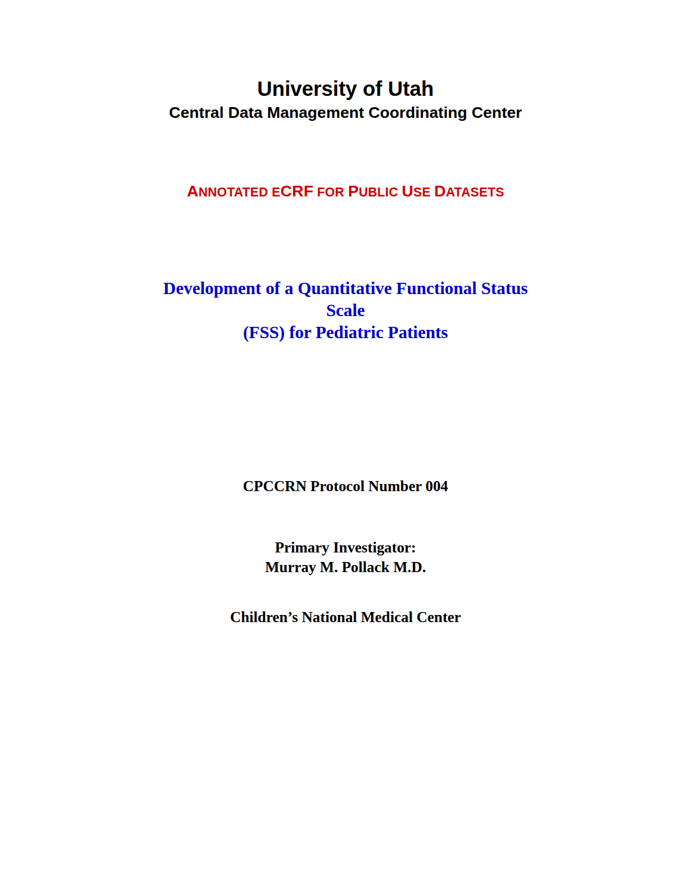University of Utah
Central Data Management Coordinating Center
ANNOTATED ECRF FOR PUBLIC USE DATASETS
Development of a Quantitative Functional Status Scale
(FSS) for Pediatric Patients
CPCCRN Protocol Number 004
Primary Investigator:
Murray M. Pollack M.D.
Children’s National Medical Center